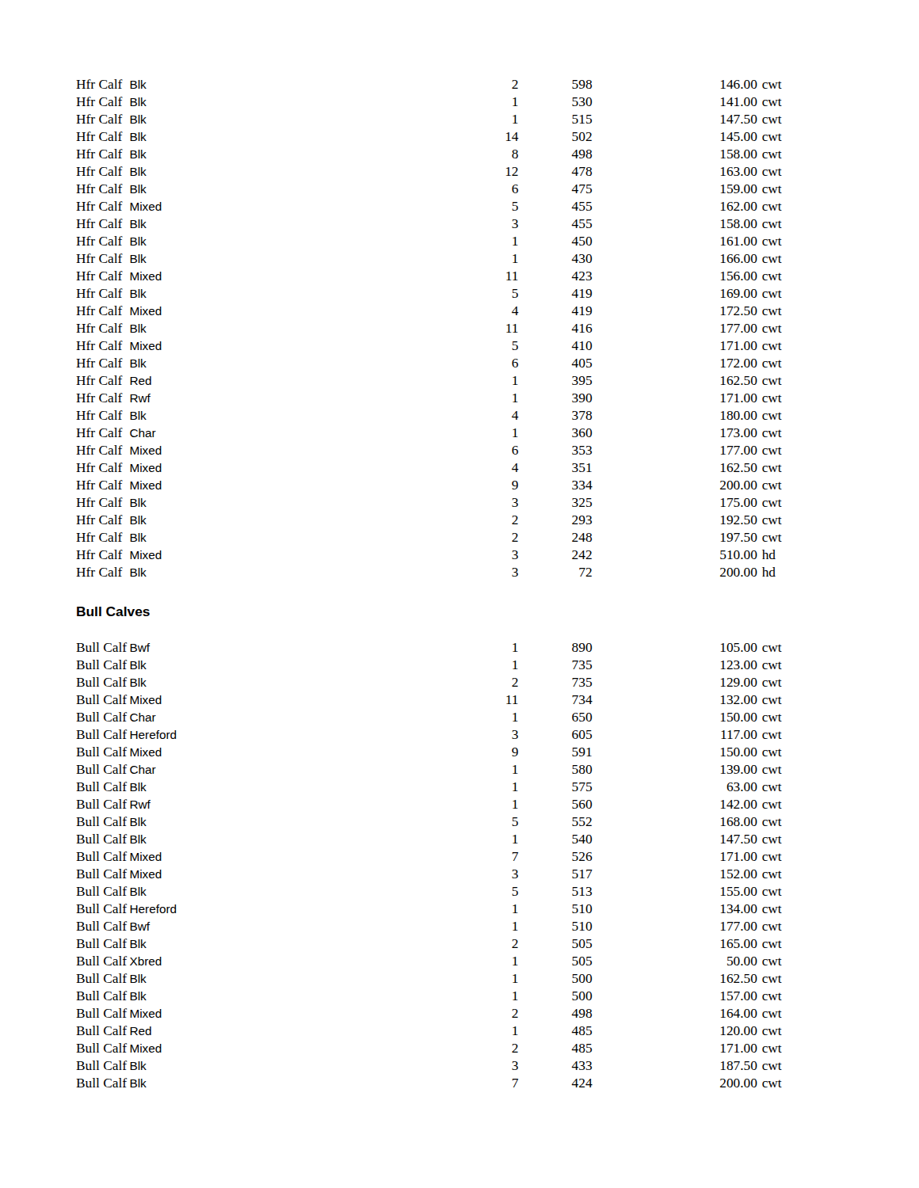| Hfr Calf | Blk | 2 | 598 | 146.00 | cwt |
| Hfr Calf | Blk | 1 | 530 | 141.00 | cwt |
| Hfr Calf | Blk | 1 | 515 | 147.50 | cwt |
| Hfr Calf | Blk | 14 | 502 | 145.00 | cwt |
| Hfr Calf | Blk | 8 | 498 | 158.00 | cwt |
| Hfr Calf | Blk | 12 | 478 | 163.00 | cwt |
| Hfr Calf | Blk | 6 | 475 | 159.00 | cwt |
| Hfr Calf | Mixed | 5 | 455 | 162.00 | cwt |
| Hfr Calf | Blk | 3 | 455 | 158.00 | cwt |
| Hfr Calf | Blk | 1 | 450 | 161.00 | cwt |
| Hfr Calf | Blk | 1 | 430 | 166.00 | cwt |
| Hfr Calf | Mixed | 11 | 423 | 156.00 | cwt |
| Hfr Calf | Blk | 5 | 419 | 169.00 | cwt |
| Hfr Calf | Mixed | 4 | 419 | 172.50 | cwt |
| Hfr Calf | Blk | 11 | 416 | 177.00 | cwt |
| Hfr Calf | Mixed | 5 | 410 | 171.00 | cwt |
| Hfr Calf | Blk | 6 | 405 | 172.00 | cwt |
| Hfr Calf | Red | 1 | 395 | 162.50 | cwt |
| Hfr Calf | Rwf | 1 | 390 | 171.00 | cwt |
| Hfr Calf | Blk | 4 | 378 | 180.00 | cwt |
| Hfr Calf | Char | 1 | 360 | 173.00 | cwt |
| Hfr Calf | Mixed | 6 | 353 | 177.00 | cwt |
| Hfr Calf | Mixed | 4 | 351 | 162.50 | cwt |
| Hfr Calf | Mixed | 9 | 334 | 200.00 | cwt |
| Hfr Calf | Blk | 3 | 325 | 175.00 | cwt |
| Hfr Calf | Blk | 2 | 293 | 192.50 | cwt |
| Hfr Calf | Blk | 2 | 248 | 197.50 | cwt |
| Hfr Calf | Mixed | 3 | 242 | 510.00 | hd |
| Hfr Calf | Blk | 3 | 72 | 200.00 | hd |
Bull Calves
| Bull Calf | Bwf | 1 | 890 | 105.00 | cwt |
| Bull Calf | Blk | 1 | 735 | 123.00 | cwt |
| Bull Calf | Blk | 2 | 735 | 129.00 | cwt |
| Bull Calf | Mixed | 11 | 734 | 132.00 | cwt |
| Bull Calf | Char | 1 | 650 | 150.00 | cwt |
| Bull Calf | Hereford | 3 | 605 | 117.00 | cwt |
| Bull Calf | Mixed | 9 | 591 | 150.00 | cwt |
| Bull Calf | Char | 1 | 580 | 139.00 | cwt |
| Bull Calf | Blk | 1 | 575 | 63.00 | cwt |
| Bull Calf | Rwf | 1 | 560 | 142.00 | cwt |
| Bull Calf | Blk | 5 | 552 | 168.00 | cwt |
| Bull Calf | Blk | 1 | 540 | 147.50 | cwt |
| Bull Calf | Mixed | 7 | 526 | 171.00 | cwt |
| Bull Calf | Mixed | 3 | 517 | 152.00 | cwt |
| Bull Calf | Blk | 5 | 513 | 155.00 | cwt |
| Bull Calf | Hereford | 1 | 510 | 134.00 | cwt |
| Bull Calf | Bwf | 1 | 510 | 177.00 | cwt |
| Bull Calf | Blk | 2 | 505 | 165.00 | cwt |
| Bull Calf | Xbred | 1 | 505 | 50.00 | cwt |
| Bull Calf | Blk | 1 | 500 | 162.50 | cwt |
| Bull Calf | Blk | 1 | 500 | 157.00 | cwt |
| Bull Calf | Mixed | 2 | 498 | 164.00 | cwt |
| Bull Calf | Red | 1 | 485 | 120.00 | cwt |
| Bull Calf | Mixed | 2 | 485 | 171.00 | cwt |
| Bull Calf | Blk | 3 | 433 | 187.50 | cwt |
| Bull Calf | Blk | 7 | 424 | 200.00 | cwt |